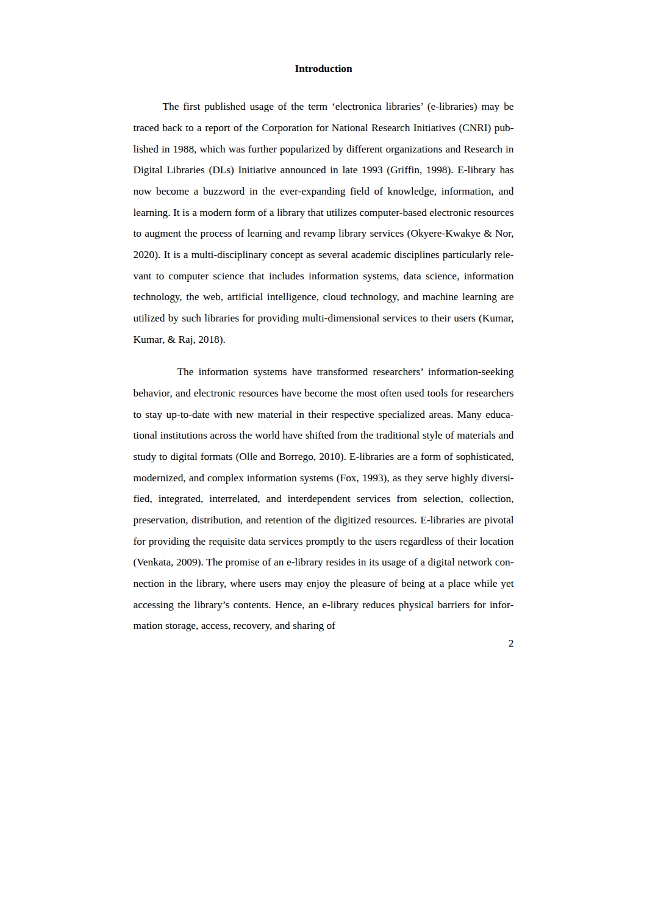Introduction
The first published usage of the term ‘electronica libraries’ (e-libraries) may be traced back to a report of the Corporation for National Research Initiatives (CNRI) published in 1988, which was further popularized by different organizations and Research in Digital Libraries (DLs) Initiative announced in late 1993 (Griffin, 1998). E-library has now become a buzzword in the ever-expanding field of knowledge, information, and learning. It is a modern form of a library that utilizes computer-based electronic resources to augment the process of learning and revamp library services (Okyere-Kwakye & Nor, 2020). It is a multi-disciplinary concept as several academic disciplines particularly relevant to computer science that includes information systems, data science, information technology, the web, artificial intelligence, cloud technology, and machine learning are utilized by such libraries for providing multi-dimensional services to their users (Kumar, Kumar, & Raj, 2018).
The information systems have transformed researchers’ information-seeking behavior, and electronic resources have become the most often used tools for researchers to stay up-to-date with new material in their respective specialized areas. Many educational institutions across the world have shifted from the traditional style of materials and study to digital formats (Olle and Borrego, 2010). E-libraries are a form of sophisticated, modernized, and complex information systems (Fox, 1993), as they serve highly diversified, integrated, interrelated, and interdependent services from selection, collection, preservation, distribution, and retention of the digitized resources. E-libraries are pivotal for providing the requisite data services promptly to the users regardless of their location (Venkata, 2009). The promise of an e-library resides in its usage of a digital network connection in the library, where users may enjoy the pleasure of being at a place while yet accessing the library’s contents. Hence, an e-library reduces physical barriers for information storage, access, recovery, and sharing of
2